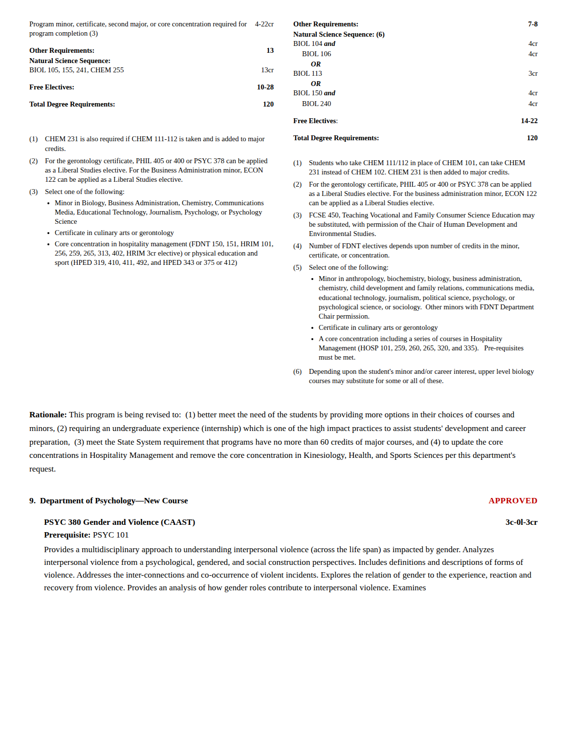Program minor, certificate, second major, or core concentration required for program completion (3)
4-22cr
Other Requirements:
13
Natural Science Sequence:
BIOL 105, 155, 241, CHEM 255
13cr
Free Electives:
10-28
Total Degree Requirements:
120
(1)
CHEM 231 is also required if CHEM 111-112 is taken and is added to major credits.
(2)
For the gerontology certificate, PHIL 405 or 400 or PSYC 378 can be applied as a Liberal Studies elective. For the Business Administration minor, ECON 122 can be applied as a Liberal Studies elective.
(3)
Select one of the following:
Minor in Biology, Business Administration, Chemistry, Communications Media, Educational Technology, Journalism, Psychology, or Psychology Science
Certificate in culinary arts or gerontology
Core concentration in hospitality management (FDNT 150, 151, HRIM 101, 256, 259, 265, 313, 402, HRIM 3cr elective) or physical education and sport (HPED 319, 410, 411, 492, and HPED 343 or 375 or 412)
Other Requirements:
7-8
Natural Science Sequence: (6)
BIOL 104 and
4cr
BIOL 106
4cr
OR
BIOL 113
3cr
OR
BIOL 150 and
4cr
BIOL 240
4cr
Free Electives:
14-22
Total Degree Requirements:
120
(1)
Students who take CHEM 111/112 in place of CHEM 101, can take CHEM 231 instead of CHEM 102. CHEM 231 is then added to major credits.
(2)
For the gerontology certificate, PHIL 405 or 400 or PSYC 378 can be applied as a Liberal Studies elective. For the business administration minor, ECON 122 can be applied as a Liberal Studies elective.
(3)
FCSE 450, Teaching Vocational and Family Consumer Science Education may be substituted, with permission of the Chair of Human Development and Environmental Studies.
(4)
Number of FDNT electives depends upon number of credits in the minor, certificate, or concentration.
(5)
Select one of the following:
Minor in anthropology, biochemistry, biology, business administration, chemistry, child development and family relations, communications media, educational technology, journalism, political science, psychology, or psychological science, or sociology. Other minors with FDNT Department Chair permission.
Certificate in culinary arts or gerontology
A core concentration including a series of courses in Hospitality Management (HOSP 101, 259, 260, 265, 320, and 335). Pre-requisites must be met.
(6)
Depending upon the student's minor and/or career interest, upper level biology courses may substitute for some or all of these.
Rationale: This program is being revised to: (1) better meet the need of the students by providing more options in their choices of courses and minors, (2) requiring an undergraduate experience (internship) which is one of the high impact practices to assist students' development and career preparation, (3) meet the State System requirement that programs have no more than 60 credits of major courses, and (4) to update the core concentrations in Hospitality Management and remove the core concentration in Kinesiology, Health, and Sports Sciences per this department's request.
9. Department of Psychology—New Course
APPROVED
PSYC 380 Gender and Violence (CAAST)
3c-0l-3cr
Prerequisite: PSYC 101
Provides a multidisciplinary approach to understanding interpersonal violence (across the life span) as impacted by gender. Analyzes interpersonal violence from a psychological, gendered, and social construction perspectives. Includes definitions and descriptions of forms of violence. Addresses the inter-connections and co-occurrence of violent incidents. Explores the relation of gender to the experience, reaction and recovery from violence. Provides an analysis of how gender roles contribute to interpersonal violence. Examines